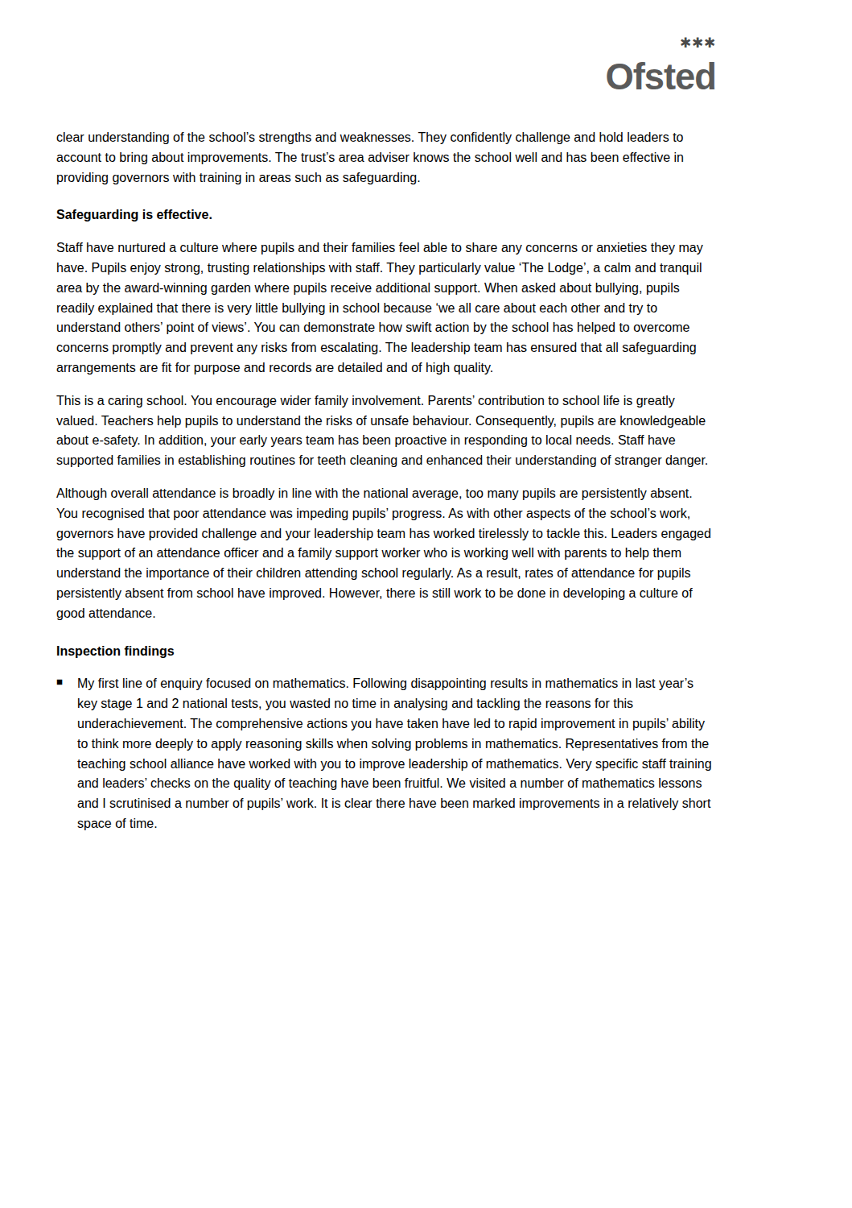✱✱✱
Ofsted
clear understanding of the school’s strengths and weaknesses. They confidently challenge and hold leaders to account to bring about improvements. The trust’s area adviser knows the school well and has been effective in providing governors with training in areas such as safeguarding.
Safeguarding is effective.
Staff have nurtured a culture where pupils and their families feel able to share any concerns or anxieties they may have. Pupils enjoy strong, trusting relationships with staff. They particularly value ‘The Lodge’, a calm and tranquil area by the award-winning garden where pupils receive additional support. When asked about bullying, pupils readily explained that there is very little bullying in school because ‘we all care about each other and try to understand others’ point of views’. You can demonstrate how swift action by the school has helped to overcome concerns promptly and prevent any risks from escalating. The leadership team has ensured that all safeguarding arrangements are fit for purpose and records are detailed and of high quality.
This is a caring school. You encourage wider family involvement. Parents’ contribution to school life is greatly valued. Teachers help pupils to understand the risks of unsafe behaviour. Consequently, pupils are knowledgeable about e-safety. In addition, your early years team has been proactive in responding to local needs. Staff have supported families in establishing routines for teeth cleaning and enhanced their understanding of stranger danger.
Although overall attendance is broadly in line with the national average, too many pupils are persistently absent. You recognised that poor attendance was impeding pupils’ progress. As with other aspects of the school’s work, governors have provided challenge and your leadership team has worked tirelessly to tackle this. Leaders engaged the support of an attendance officer and a family support worker who is working well with parents to help them understand the importance of their children attending school regularly. As a result, rates of attendance for pupils persistently absent from school have improved. However, there is still work to be done in developing a culture of good attendance.
Inspection findings
My first line of enquiry focused on mathematics. Following disappointing results in mathematics in last year’s key stage 1 and 2 national tests, you wasted no time in analysing and tackling the reasons for this underachievement. The comprehensive actions you have taken have led to rapid improvement in pupils’ ability to think more deeply to apply reasoning skills when solving problems in mathematics. Representatives from the teaching school alliance have worked with you to improve leadership of mathematics. Very specific staff training and leaders’ checks on the quality of teaching have been fruitful. We visited a number of mathematics lessons and I scrutinised a number of pupils’ work. It is clear there have been marked improvements in a relatively short space of time.